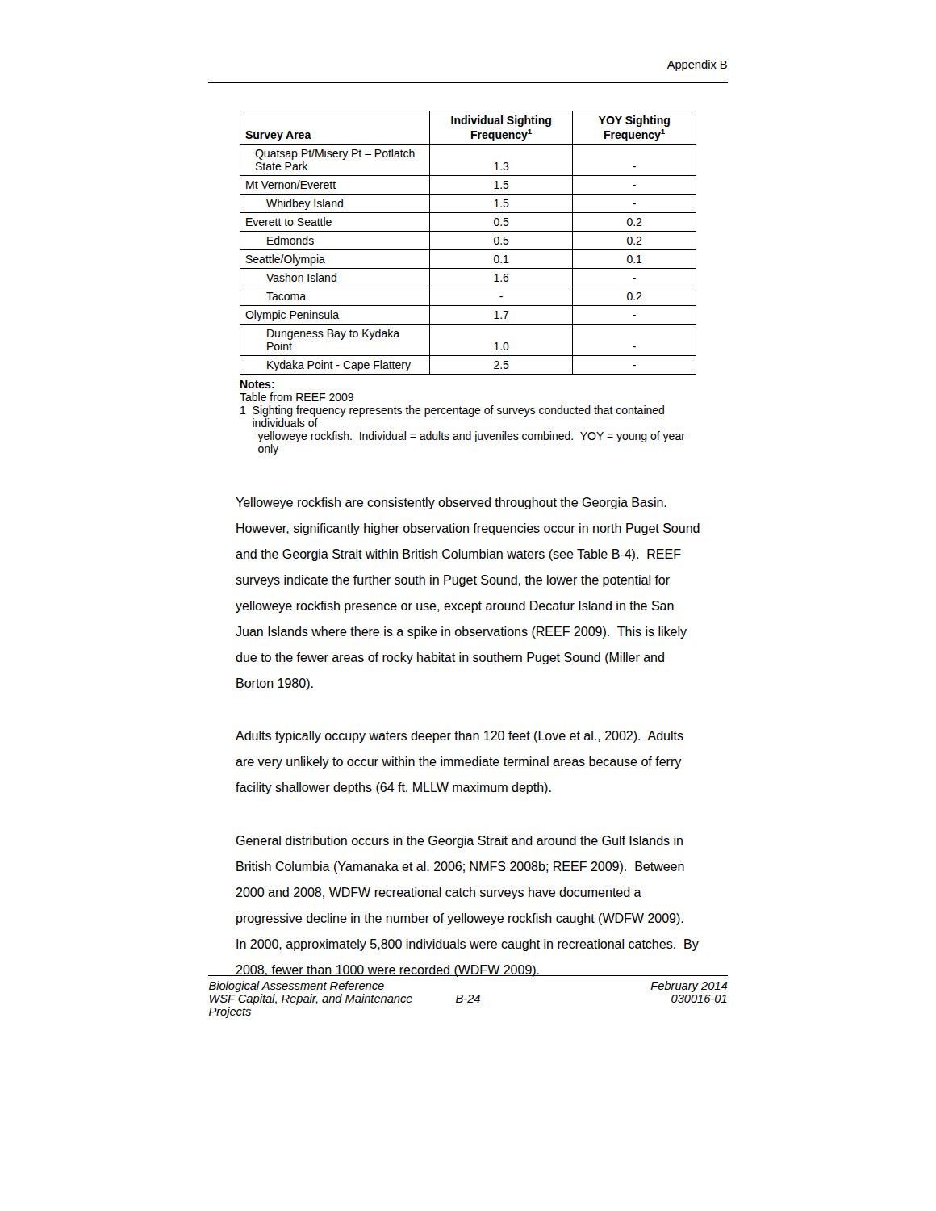Appendix B
| Survey Area | Individual Sighting Frequency 1 | YOY Sighting Frequency 1 |
| --- | --- | --- |
| Quatsap Pt/Misery Pt – Potlatch State Park | 1.3 | - |
| Mt Vernon/Everett | 1.5 | - |
| Whidbey Island | 1.5 | - |
| Everett to Seattle | 0.5 | 0.2 |
| Edmonds | 0.5 | 0.2 |
| Seattle/Olympia | 0.1 | 0.1 |
| Vashon Island | 1.6 | - |
| Tacoma | - | 0.2 |
| Olympic Peninsula | 1.7 | - |
| Dungeness Bay to Kydaka Point | 1.0 | - |
| Kydaka Point - Cape Flattery | 2.5 | - |
Notes:
Table from REEF 2009
1 Sighting frequency represents the percentage of surveys conducted that contained individuals of
yelloweye rockfish. Individual = adults and juveniles combined. YOY = young of year only
Yelloweye rockfish are consistently observed throughout the Georgia Basin. However, significantly higher observation frequencies occur in north Puget Sound and the Georgia Strait within British Columbian waters (see Table B-4). REEF surveys indicate the further south in Puget Sound, the lower the potential for yelloweye rockfish presence or use, except around Decatur Island in the San Juan Islands where there is a spike in observations (REEF 2009). This is likely due to the fewer areas of rocky habitat in southern Puget Sound (Miller and Borton 1980).
Adults typically occupy waters deeper than 120 feet (Love et al., 2002). Adults are very unlikely to occur within the immediate terminal areas because of ferry facility shallower depths (64 ft. MLLW maximum depth).
General distribution occurs in the Georgia Strait and around the Gulf Islands in British Columbia (Yamanaka et al. 2006; NMFS 2008b; REEF 2009). Between 2000 and 2008, WDFW recreational catch surveys have documented a progressive decline in the number of yelloweye rockfish caught (WDFW 2009). In 2000, approximately 5,800 individuals were caught in recreational catches. By 2008, fewer than 1000 were recorded (WDFW 2009).
| Biological Assessment Reference | | February 2014 |
| WSF Capital, Repair, and Maintenance Projects | B-24 | 030016-01 |